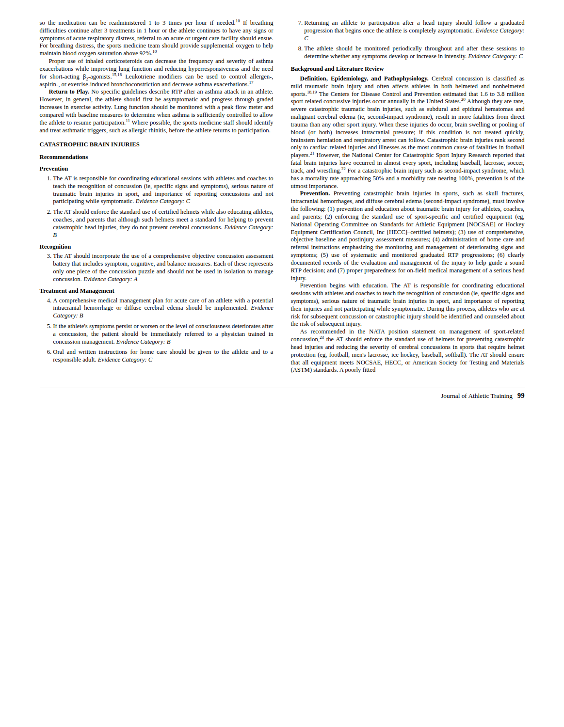so the medication can be readministered 1 to 3 times per hour if needed.10 If breathing difficulties continue after 3 treatments in 1 hour or the athlete continues to have any signs or symptoms of acute respiratory distress, referral to an acute or urgent care facility should ensue. For breathing distress, the sports medicine team should provide supplemental oxygen to help maintain blood oxygen saturation above 92%.10
Proper use of inhaled corticosteroids can decrease the frequency and severity of asthma exacerbations while improving lung function and reducing hyperresponsiveness and the need for short-acting β2-agonists.15,16 Leukotriene modifiers can be used to control allergen-, aspirin-, or exercise-induced bronchoconstriction and decrease asthma exacerbations.17
Return to Play. No specific guidelines describe RTP after an asthma attack in an athlete. However, in general, the athlete should first be asymptomatic and progress through graded increases in exercise activity. Lung function should be monitored with a peak flow meter and compared with baseline measures to determine when asthma is sufficiently controlled to allow the athlete to resume participation.11 Where possible, the sports medicine staff should identify and treat asthmatic triggers, such as allergic rhinitis, before the athlete returns to participation.
Catastrophic Brain Injuries
Recommendations
Prevention
The AT is responsible for coordinating educational sessions with athletes and coaches to teach the recognition of concussion (ie, specific signs and symptoms), serious nature of traumatic brain injuries in sport, and importance of reporting concussions and not participating while symptomatic. Evidence Category: C
The AT should enforce the standard use of certified helmets while also educating athletes, coaches, and parents that although such helmets meet a standard for helping to prevent catastrophic head injuries, they do not prevent cerebral concussions. Evidence Category: B
Recognition
The AT should incorporate the use of a comprehensive objective concussion assessment battery that includes symptom, cognitive, and balance measures. Each of these represents only one piece of the concussion puzzle and should not be used in isolation to manage concussion. Evidence Category: A
Treatment and Management
A comprehensive medical management plan for acute care of an athlete with a potential intracranial hemorrhage or diffuse cerebral edema should be implemented. Evidence Category: B
If the athlete's symptoms persist or worsen or the level of consciousness deteriorates after a concussion, the patient should be immediately referred to a physician trained in concussion management. Evidence Category: B
Oral and written instructions for home care should be given to the athlete and to a responsible adult. Evidence Category: C
Returning an athlete to participation after a head injury should follow a graduated progression that begins once the athlete is completely asymptomatic. Evidence Category: C
The athlete should be monitored periodically throughout and after these sessions to determine whether any symptoms develop or increase in intensity. Evidence Category: C
Background and Literature Review
Definition, Epidemiology, and Pathophysiology. Cerebral concussion is classified as mild traumatic brain injury and often affects athletes in both helmeted and nonhelmeted sports.18,19 The Centers for Disease Control and Prevention estimated that 1.6 to 3.8 million sport-related concussive injuries occur annually in the United States.20 Although they are rare, severe catastrophic traumatic brain injuries, such as subdural and epidural hematomas and malignant cerebral edema (ie, second-impact syndrome), result in more fatalities from direct trauma than any other sport injury. When these injuries do occur, brain swelling or pooling of blood (or both) increases intracranial pressure; if this condition is not treated quickly, brainstem herniation and respiratory arrest can follow. Catastrophic brain injuries rank second only to cardiac-related injuries and illnesses as the most common cause of fatalities in football players.21 However, the National Center for Catastrophic Sport Injury Research reported that fatal brain injuries have occurred in almost every sport, including baseball, lacrosse, soccer, track, and wrestling.22 For a catastrophic brain injury such as second-impact syndrome, which has a mortality rate approaching 50% and a morbidity rate nearing 100%, prevention is of the utmost importance.
Prevention. Preventing catastrophic brain injuries in sports, such as skull fractures, intracranial hemorrhages, and diffuse cerebral edema (second-impact syndrome), must involve the following: (1) prevention and education about traumatic brain injury for athletes, coaches, and parents; (2) enforcing the standard use of sport-specific and certified equipment (eg, National Operating Committee on Standards for Athletic Equipment [NOCSAE] or Hockey Equipment Certification Council, Inc [HECC]–certified helmets); (3) use of comprehensive, objective baseline and postinjury assessment measures; (4) administration of home care and referral instructions emphasizing the monitoring and management of deteriorating signs and symptoms; (5) use of systematic and monitored graduated RTP progressions; (6) clearly documented records of the evaluation and management of the injury to help guide a sound RTP decision; and (7) proper preparedness for on-field medical management of a serious head injury.
Prevention begins with education. The AT is responsible for coordinating educational sessions with athletes and coaches to teach the recognition of concussion (ie, specific signs and symptoms), serious nature of traumatic brain injuries in sport, and importance of reporting their injuries and not participating while symptomatic. During this process, athletes who are at risk for subsequent concussion or catastrophic injury should be identified and counseled about the risk of subsequent injury.
As recommended in the NATA position statement on management of sport-related concussion,23 the AT should enforce the standard use of helmets for preventing catastrophic head injuries and reducing the severity of cerebral concussions in sports that require helmet protection (eg, football, men's lacrosse, ice hockey, baseball, softball). The AT should ensure that all equipment meets NOCSAE, HECC, or American Society for Testing and Materials (ASTM) standards. A poorly fitted
Journal of Athletic Training 99